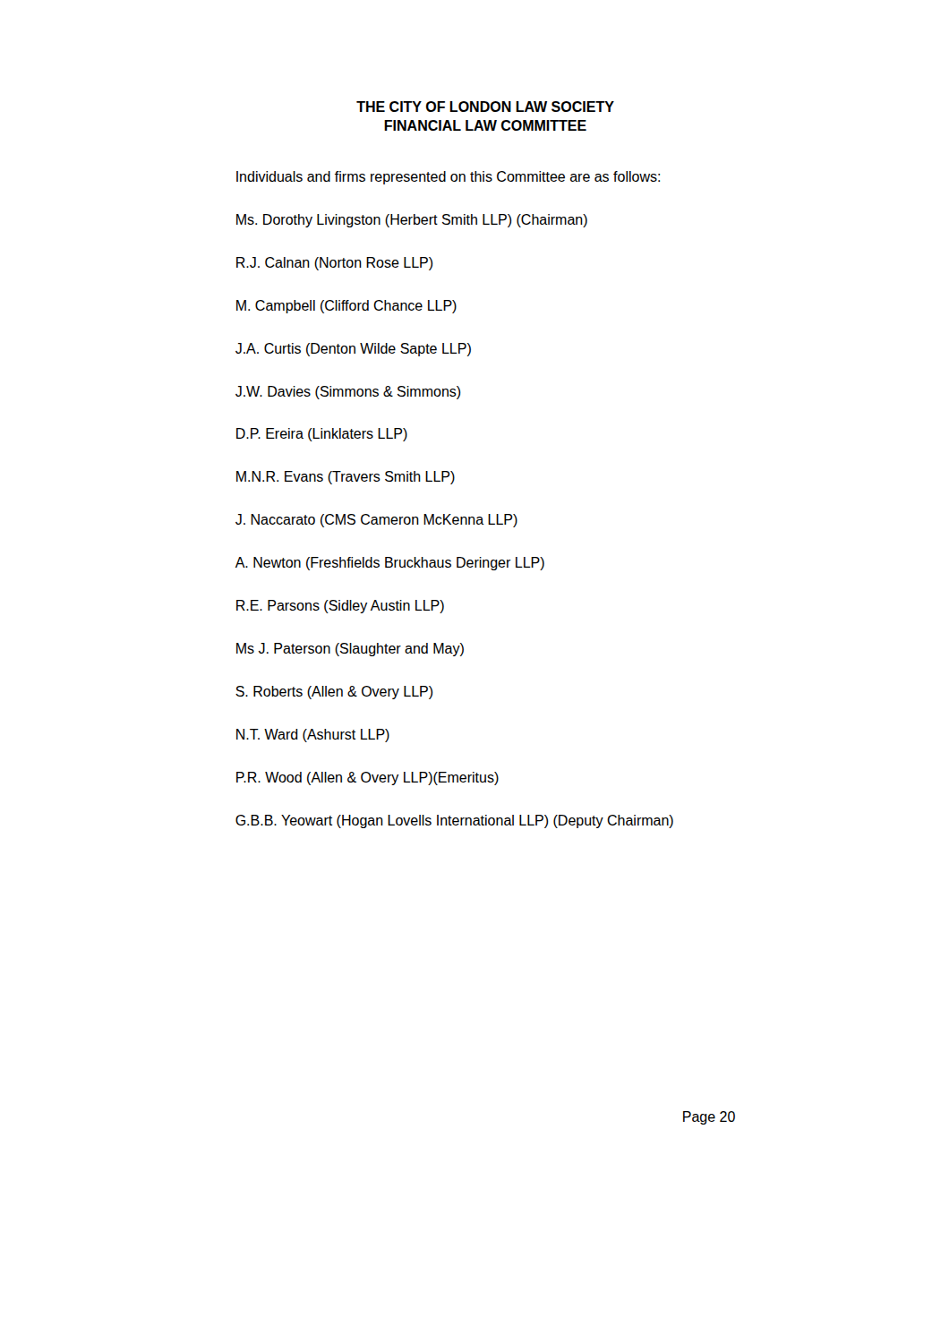THE CITY OF LONDON LAW SOCIETY FINANCIAL LAW COMMITTEE
Individuals and firms represented on this Committee are as follows:
Ms. Dorothy Livingston (Herbert Smith LLP) (Chairman)
R.J. Calnan (Norton Rose LLP)
M. Campbell (Clifford Chance LLP)
J.A. Curtis (Denton Wilde Sapte LLP)
J.W. Davies (Simmons & Simmons)
D.P. Ereira (Linklaters LLP)
M.N.R. Evans (Travers Smith LLP)
J. Naccarato (CMS Cameron McKenna LLP)
A. Newton (Freshfields Bruckhaus Deringer LLP)
R.E. Parsons (Sidley Austin LLP)
Ms J. Paterson (Slaughter and May)
S. Roberts (Allen & Overy LLP)
N.T. Ward (Ashurst LLP)
P.R. Wood (Allen & Overy LLP)(Emeritus)
G.B.B. Yeowart (Hogan Lovells International LLP) (Deputy Chairman)
Page 20